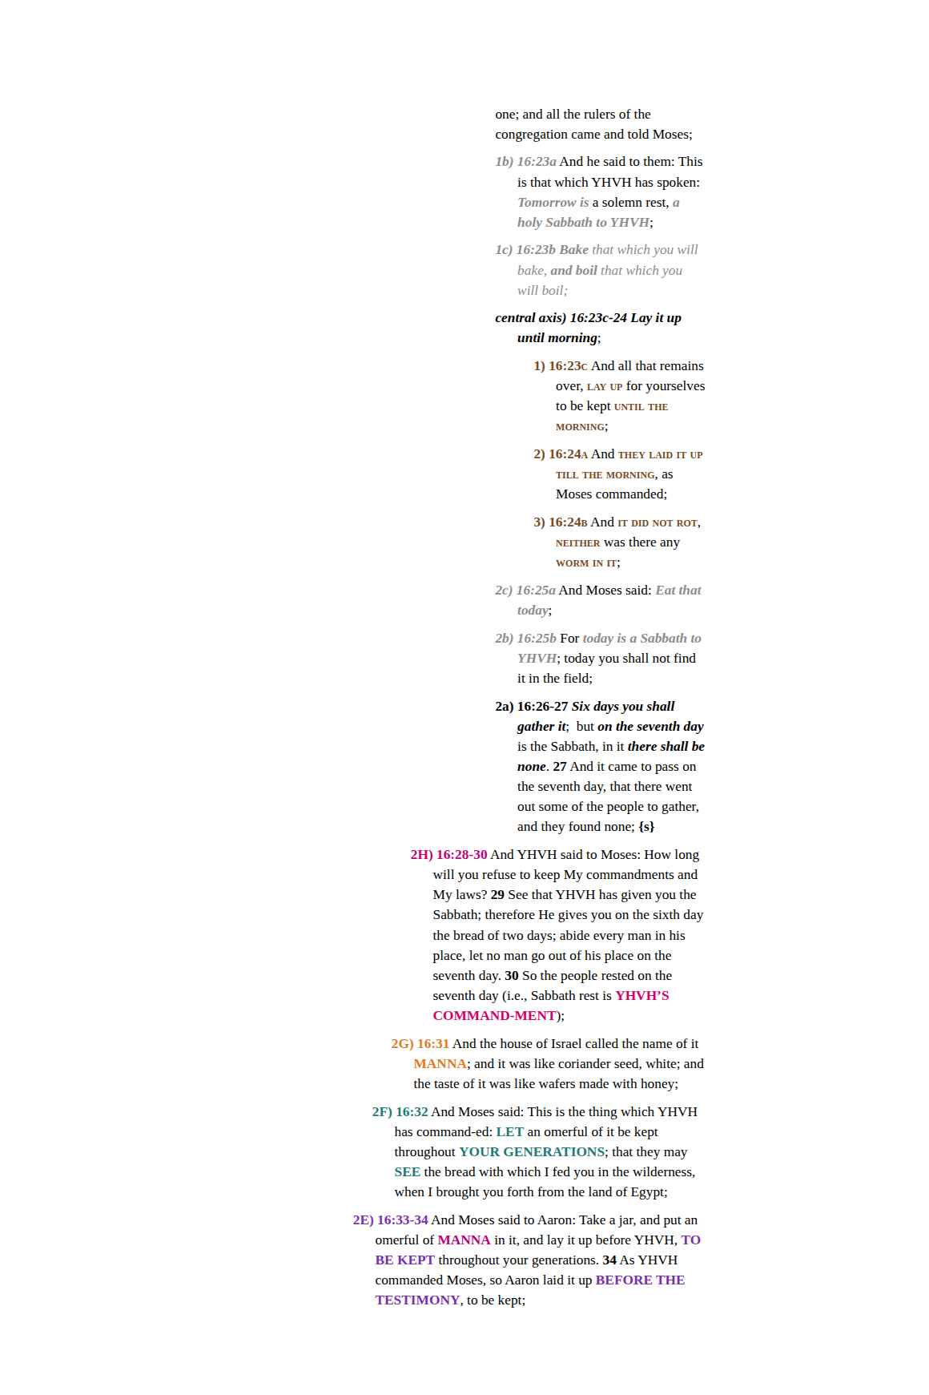one; and all the rulers of the congregation came and told Moses;
1b) 16:23a And he said to them: This is that which YHVH has spoken: Tomorrow is a solemn rest, a holy Sabbath to YHVH;
1c) 16:23b Bake that which you will bake, and boil that which you will boil;
central axis) 16:23c-24 Lay it up until morning;
1) 16:23 c And all that remains over, lay up for yourselves to be kept until the morning;
2) 16:24 a And they laid it up till the morning, as Moses commanded;
3) 16:24 b And it did not rot, neither was there any worm in it;
2c) 16:25a And Moses said: Eat that today;
2b) 16:25b For today is a Sabbath to YHVH; today you shall not find it in the field;
2a) 16:26-27 Six days you shall gather it; but on the seventh day is the Sabbath, in it there shall be none. 27 And it came to pass on the seventh day, that there went out some of the people to gather, and they found none; {s}
2H) 16:28-30 And YHVH said to Moses: How long will you refuse to keep My commandments and My laws? 29 See that YHVH has given you the Sabbath; therefore He gives you on the sixth day the bread of two days; abide every man in his place, let no man go out of his place on the seventh day. 30 So the people rested on the seventh day (i.e., Sabbath rest is YHVH’S COMMAND-MENT);
2G) 16:31 And the house of Israel called the name of it MANNA; and it was like coriander seed, white; and the taste of it was like wafers made with honey;
2F) 16:32 And Moses said: This is the thing which YHVH has command-ed: LET an omerful of it be kept throughout YOUR GENERATIONS; that they may SEE the bread with which I fed you in the wilderness, when I brought you forth from the land of Egypt;
2E) 16:33-34 And Moses said to Aaron: Take a jar, and put an omerful of MANNA in it, and lay it up before YHVH, TO BE KEPT throughout your generations. 34 As YHVH commanded Moses, so Aaron laid it up BEFORE THE TESTIMONY, to be kept;